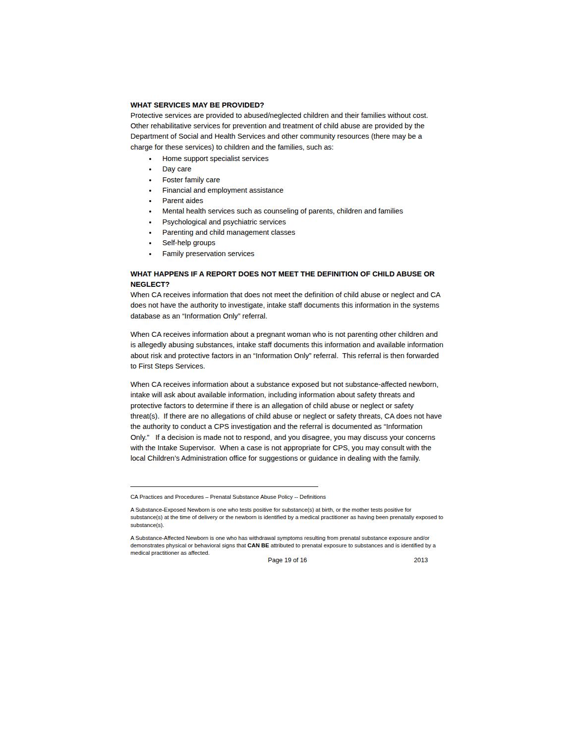What services may be provided?
Protective services are provided to abused/neglected children and their families without cost. Other rehabilitative services for prevention and treatment of child abuse are provided by the Department of Social and Health Services and other community resources (there may be a charge for these services) to children and the families, such as:
Home support specialist services
Day care
Foster family care
Financial and employment assistance
Parent aides
Mental health services such as counseling of parents, children and families
Psychological and psychiatric services
Parenting and child management classes
Self-help groups
Family preservation services
What happens if a report does not meet the definition of child abuse or neglect?
When CA receives information that does not meet the definition of child abuse or neglect and CA does not have the authority to investigate, intake staff documents this information in the systems database as an “Information Only” referral.
When CA receives information about a pregnant woman who is not parenting other children and is allegedly abusing substances, intake staff documents this information and available information about risk and protective factors in an “Information Only” referral. This referral is then forwarded to First Steps Services.
When CA receives information about a substance exposed but not substance-affected newborn, intake will ask about available information, including information about safety threats and protective factors to determine if there is an allegation of child abuse or neglect or safety threat(s). If there are no allegations of child abuse or neglect or safety threats, CA does not have the authority to conduct a CPS investigation and the referral is documented as “Information Only.” If a decision is made not to respond, and you disagree, you may discuss your concerns with the Intake Supervisor. When a case is not appropriate for CPS, you may consult with the local Children’s Administration office for suggestions or guidance in dealing with the family.
CA Practices and Procedures – Prenatal Substance Abuse Policy -- Definitions
A Substance-Exposed Newborn is one who tests positive for substance(s) at birth, or the mother tests positive for substance(s) at the time of delivery or the newborn is identified by a medical practitioner as having been prenatally exposed to substance(s).
A Substance-Affected Newborn is one who has withdrawal symptoms resulting from prenatal substance exposure and/or demonstrates physical or behavioral signs that CAN BE attributed to prenatal exposure to substances and is identified by a medical practitioner as affected.
Page 19 of 16 2013